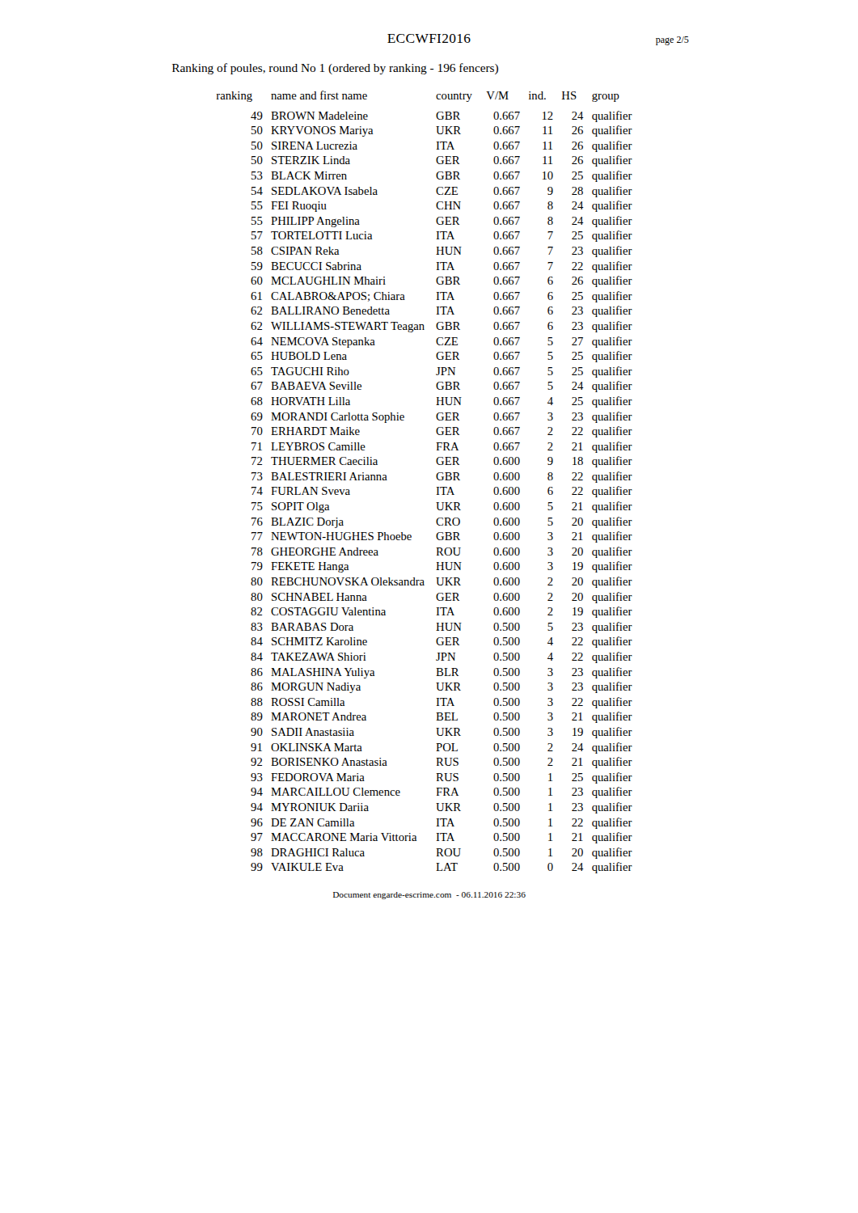ECCWFI2016 page 2/5
Ranking of poules, round No 1 (ordered by ranking - 196 fencers)
| ranking | name and first name | country | V/M | ind. | HS | group |
| --- | --- | --- | --- | --- | --- | --- |
| 49 | BROWN Madeleine | GBR | 0.667 | 12 | 24 | qualifier |
| 50 | KRYVONOS Mariya | UKR | 0.667 | 11 | 26 | qualifier |
| 50 | SIRENA Lucrezia | ITA | 0.667 | 11 | 26 | qualifier |
| 50 | STERZIK Linda | GER | 0.667 | 11 | 26 | qualifier |
| 53 | BLACK Mirren | GBR | 0.667 | 10 | 25 | qualifier |
| 54 | SEDLAKOVA Isabela | CZE | 0.667 | 9 | 28 | qualifier |
| 55 | FEI Ruoqiu | CHN | 0.667 | 8 | 24 | qualifier |
| 55 | PHILIPP Angelina | GER | 0.667 | 8 | 24 | qualifier |
| 57 | TORTELOTTI Lucia | ITA | 0.667 | 7 | 25 | qualifier |
| 58 | CSIPAN Reka | HUN | 0.667 | 7 | 23 | qualifier |
| 59 | BECUCCI Sabrina | ITA | 0.667 | 7 | 22 | qualifier |
| 60 | MCLAUGHLIN Mhairi | GBR | 0.667 | 6 | 26 | qualifier |
| 61 | CALABRO&APOS; Chiara | ITA | 0.667 | 6 | 25 | qualifier |
| 62 | BALLIRANO Benedetta | ITA | 0.667 | 6 | 23 | qualifier |
| 62 | WILLIAMS-STEWART Teagan | GBR | 0.667 | 6 | 23 | qualifier |
| 64 | NEMCOVA Stepanka | CZE | 0.667 | 5 | 27 | qualifier |
| 65 | HUBOLD Lena | GER | 0.667 | 5 | 25 | qualifier |
| 65 | TAGUCHI Riho | JPN | 0.667 | 5 | 25 | qualifier |
| 67 | BABAEVA Seville | GBR | 0.667 | 5 | 24 | qualifier |
| 68 | HORVATH Lilla | HUN | 0.667 | 4 | 25 | qualifier |
| 69 | MORANDI Carlotta Sophie | GER | 0.667 | 3 | 23 | qualifier |
| 70 | ERHARDT Maike | GER | 0.667 | 2 | 22 | qualifier |
| 71 | LEYBROS Camille | FRA | 0.667 | 2 | 21 | qualifier |
| 72 | THUERMER Caecilia | GER | 0.600 | 9 | 18 | qualifier |
| 73 | BALESTRIERI Arianna | GBR | 0.600 | 8 | 22 | qualifier |
| 74 | FURLAN Sveva | ITA | 0.600 | 6 | 22 | qualifier |
| 75 | SOPIT Olga | UKR | 0.600 | 5 | 21 | qualifier |
| 76 | BLAZIC Dorja | CRO | 0.600 | 5 | 20 | qualifier |
| 77 | NEWTON-HUGHES Phoebe | GBR | 0.600 | 3 | 21 | qualifier |
| 78 | GHEORGHE Andreea | ROU | 0.600 | 3 | 20 | qualifier |
| 79 | FEKETE Hanga | HUN | 0.600 | 3 | 19 | qualifier |
| 80 | REBCHUNOVSKA Oleksandra | UKR | 0.600 | 2 | 20 | qualifier |
| 80 | SCHNABEL Hanna | GER | 0.600 | 2 | 20 | qualifier |
| 82 | COSTAGGIU Valentina | ITA | 0.600 | 2 | 19 | qualifier |
| 83 | BARABAS Dora | HUN | 0.500 | 5 | 23 | qualifier |
| 84 | SCHMITZ Karoline | GER | 0.500 | 4 | 22 | qualifier |
| 84 | TAKEZAWA Shiori | JPN | 0.500 | 4 | 22 | qualifier |
| 86 | MALASHINA Yuliya | BLR | 0.500 | 3 | 23 | qualifier |
| 86 | MORGUN Nadiya | UKR | 0.500 | 3 | 23 | qualifier |
| 88 | ROSSI Camilla | ITA | 0.500 | 3 | 22 | qualifier |
| 89 | MARONET Andrea | BEL | 0.500 | 3 | 21 | qualifier |
| 90 | SADII Anastasiia | UKR | 0.500 | 3 | 19 | qualifier |
| 91 | OKLINSKA Marta | POL | 0.500 | 2 | 24 | qualifier |
| 92 | BORISENKO Anastasia | RUS | 0.500 | 2 | 21 | qualifier |
| 93 | FEDOROVA Maria | RUS | 0.500 | 1 | 25 | qualifier |
| 94 | MARCAILLOU Clemence | FRA | 0.500 | 1 | 23 | qualifier |
| 94 | MYRONIUK Dariia | UKR | 0.500 | 1 | 23 | qualifier |
| 96 | DE ZAN Camilla | ITA | 0.500 | 1 | 22 | qualifier |
| 97 | MACCARONE Maria Vittoria | ITA | 0.500 | 1 | 21 | qualifier |
| 98 | DRAGHICI Raluca | ROU | 0.500 | 1 | 20 | qualifier |
| 99 | VAIKULE Eva | LAT | 0.500 | 0 | 24 | qualifier |
Document engarde-escrime.com - 06.11.2016 22:36